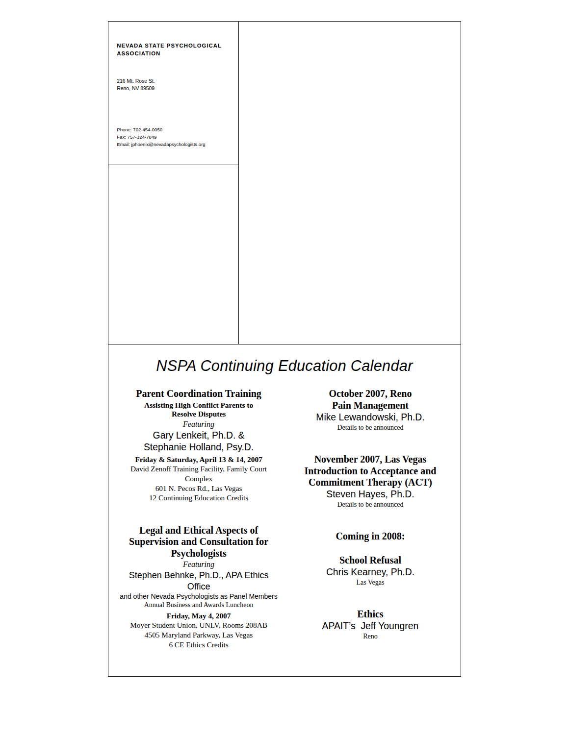Nevada State Psychological
Association
216 Mt. Rose St.
Reno, NV 89509
Phone: 702-454-0050
Fax: 757-324-7849
Email: jphoenix@nevadapsychologists.org
NSPA Continuing Education Calendar
Parent Coordination Training
Assisting High Conflict Parents to
Resolve Disputes
Featuring
Gary Lenkeit, Ph.D. &
Stephanie Holland, Psy.D.
Friday & Saturday, April 13 & 14, 2007
David Zenoff Training Facility, Family Court Complex
601 N. Pecos Rd., Las Vegas
12 Continuing Education Credits
Legal and Ethical Aspects of
Supervision and Consultation for
Psychologists
Featuring
Stephen Behnke, Ph.D., APA Ethics Office
and other Nevada Psychologists as Panel Members
Annual Business and Awards Luncheon
Friday, May 4, 2007
Moyer Student Union, UNLV, Rooms 208AB
4505 Maryland Parkway, Las Vegas
6 CE Ethics Credits
October 2007, Reno
Pain Management
Mike Lewandowski, Ph.D.
Details to be announced
November 2007, Las Vegas
Introduction to Acceptance and
Commitment Therapy (ACT)
Steven Hayes, Ph.D.
Details to be announced
Coming in 2008:
School Refusal
Chris Kearney, Ph.D.
Las Vegas
Ethics
APAIT’s Jeff Youngren
Reno